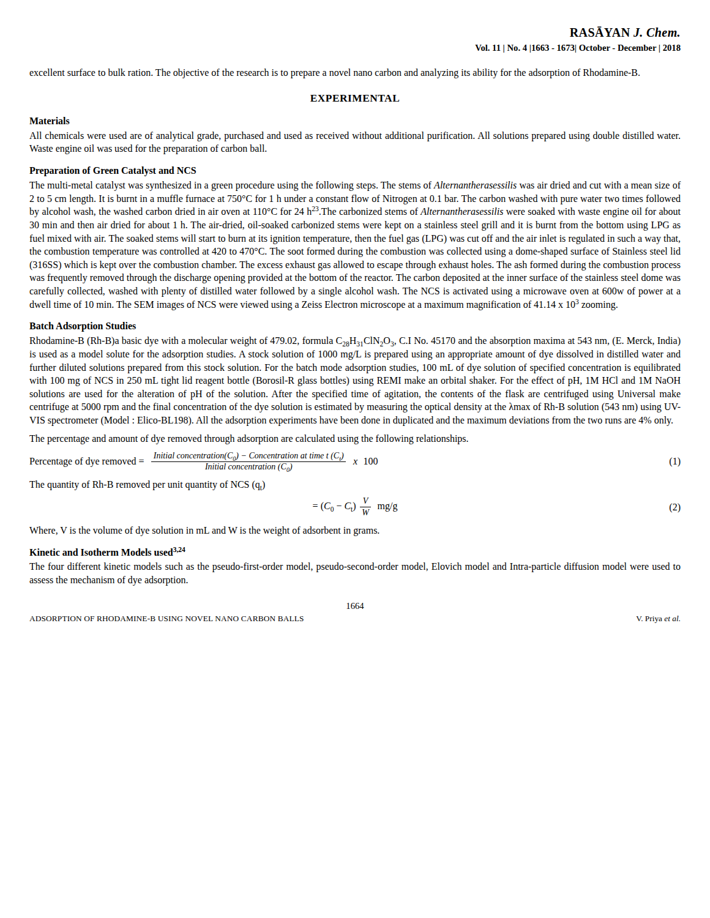RASĀYAN J. Chem.
Vol. 11 | No. 4 |1663 - 1673| October - December | 2018
excellent surface to bulk ration. The objective of the research is to prepare a novel nano carbon and analyzing its ability for the adsorption of Rhodamine-B.
EXPERIMENTAL
Materials
All chemicals were used are of analytical grade, purchased and used as received without additional purification. All solutions prepared using double distilled water. Waste engine oil was used for the preparation of carbon ball.
Preparation of Green Catalyst and NCS
The multi-metal catalyst was synthesized in a green procedure using the following steps. The stems of Alternantherasessilis was air dried and cut with a mean size of 2 to 5 cm length. It is burnt in a muffle furnace at 750°C for 1 h under a constant flow of Nitrogen at 0.1 bar. The carbon washed with pure water two times followed by alcohol wash, the washed carbon dried in air oven at 110°C for 24 h23.The carbonized stems of Alternantherasessilis were soaked with waste engine oil for about 30 min and then air dried for about 1 h. The air-dried, oil-soaked carbonized stems were kept on a stainless steel grill and it is burnt from the bottom using LPG as fuel mixed with air. The soaked stems will start to burn at its ignition temperature, then the fuel gas (LPG) was cut off and the air inlet is regulated in such a way that, the combustion temperature was controlled at 420 to 470°C. The soot formed during the combustion was collected using a dome-shaped surface of Stainless steel lid (316SS) which is kept over the combustion chamber. The excess exhaust gas allowed to escape through exhaust holes. The ash formed during the combustion process was frequently removed through the discharge opening provided at the bottom of the reactor. The carbon deposited at the inner surface of the stainless steel dome was carefully collected, washed with plenty of distilled water followed by a single alcohol wash. The NCS is activated using a microwave oven at 600w of power at a dwell time of 10 min. The SEM images of NCS were viewed using a Zeiss Electron microscope at a maximum magnification of 41.14 x 103 zooming.
Batch Adsorption Studies
Rhodamine-B (Rh-B)a basic dye with a molecular weight of 479.02, formula C28H31ClN2O3, C.I No. 45170 and the absorption maxima at 543 nm, (E. Merck, India) is used as a model solute for the adsorption studies. A stock solution of 1000 mg/L is prepared using an appropriate amount of dye dissolved in distilled water and further diluted solutions prepared from this stock solution. For the batch mode adsorption studies, 100 mL of dye solution of specified concentration is equilibrated with 100 mg of NCS in 250 mL tight lid reagent bottle (Borosil-R glass bottles) using REMI make an orbital shaker. For the effect of pH, 1M HCl and 1M NaOH solutions are used for the alteration of pH of the solution. After the specified time of agitation, the contents of the flask are centrifuged using Universal make centrifuge at 5000 rpm and the final concentration of the dye solution is estimated by measuring the optical density at the λmax of Rh-B solution (543 nm) using UV-VIS spectrometer (Model : Elico-BL198). All the adsorption experiments have been done in duplicated and the maximum deviations from the two runs are 4% only.
The percentage and amount of dye removed through adsorption are calculated using the following relationships.
Percentage of dye removed = Initial concentration(C0) − Concentration at time t (Ct) Initial concentration (C0) x 100 (1)
The quantity of Rh-B removed per unit quantity of NCS (qt)
= (C0 − Ct) VW mg/g (2)
Where, V is the volume of dye solution in mL and W is the weight of adsorbent in grams.
Kinetic and Isotherm Models used3,24
The four different kinetic models such as the pseudo-first-order model, pseudo-second-order model, Elovich model and Intra-particle diffusion model were used to assess the mechanism of dye adsorption.
1664
ADSORPTION OF RHODAMINE-B USING NOVEL NANO CARBON BALLS
V. Priya et al.